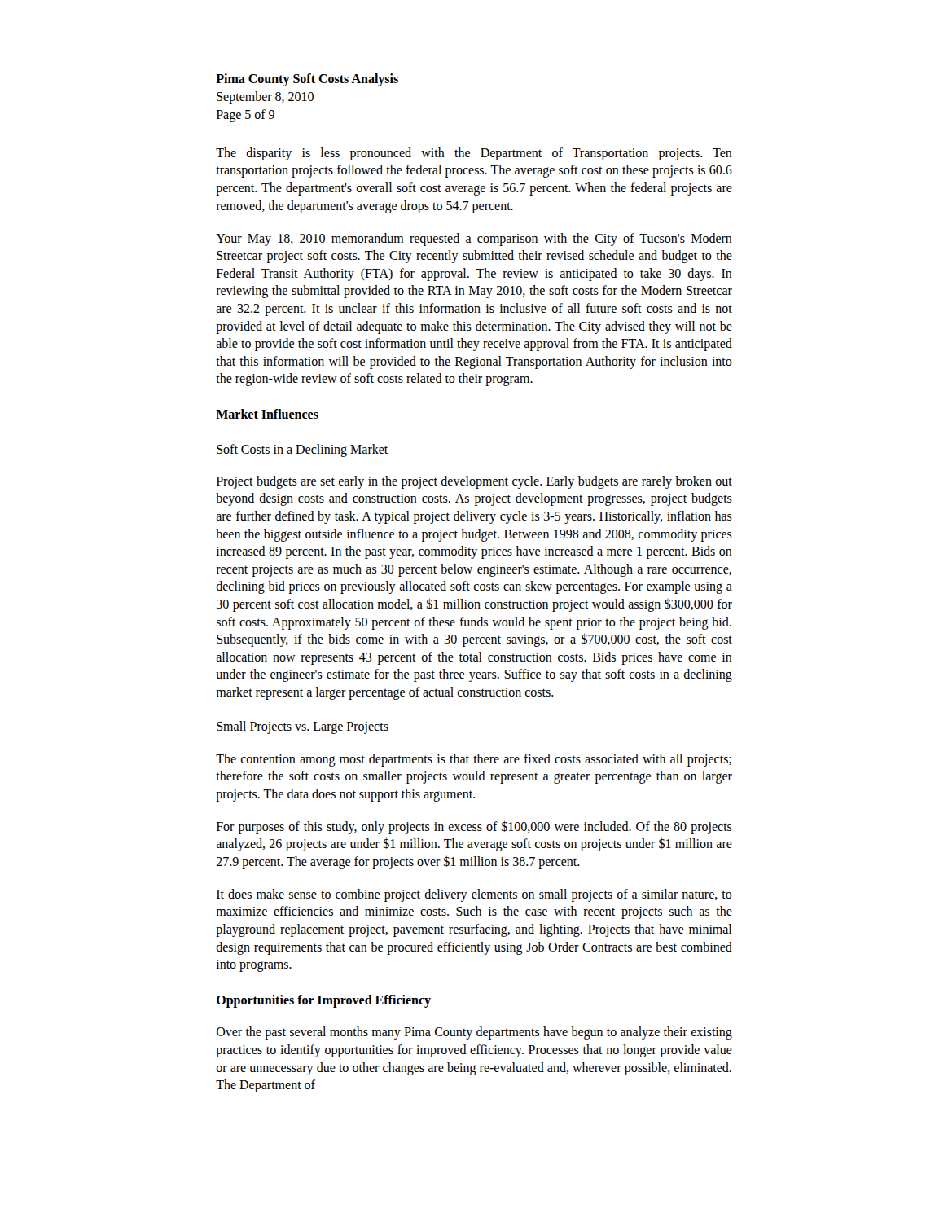Pima County Soft Costs Analysis
September 8, 2010
Page 5 of 9
The disparity is less pronounced with the Department of Transportation projects. Ten transportation projects followed the federal process. The average soft cost on these projects is 60.6 percent. The department's overall soft cost average is 56.7 percent. When the federal projects are removed, the department's average drops to 54.7 percent.
Your May 18, 2010 memorandum requested a comparison with the City of Tucson's Modern Streetcar project soft costs. The City recently submitted their revised schedule and budget to the Federal Transit Authority (FTA) for approval. The review is anticipated to take 30 days. In reviewing the submittal provided to the RTA in May 2010, the soft costs for the Modern Streetcar are 32.2 percent. It is unclear if this information is inclusive of all future soft costs and is not provided at level of detail adequate to make this determination. The City advised they will not be able to provide the soft cost information until they receive approval from the FTA. It is anticipated that this information will be provided to the Regional Transportation Authority for inclusion into the region-wide review of soft costs related to their program.
Market Influences
Soft Costs in a Declining Market
Project budgets are set early in the project development cycle. Early budgets are rarely broken out beyond design costs and construction costs. As project development progresses, project budgets are further defined by task. A typical project delivery cycle is 3-5 years. Historically, inflation has been the biggest outside influence to a project budget. Between 1998 and 2008, commodity prices increased 89 percent. In the past year, commodity prices have increased a mere 1 percent. Bids on recent projects are as much as 30 percent below engineer's estimate. Although a rare occurrence, declining bid prices on previously allocated soft costs can skew percentages. For example using a 30 percent soft cost allocation model, a $1 million construction project would assign $300,000 for soft costs. Approximately 50 percent of these funds would be spent prior to the project being bid. Subsequently, if the bids come in with a 30 percent savings, or a $700,000 cost, the soft cost allocation now represents 43 percent of the total construction costs. Bids prices have come in under the engineer's estimate for the past three years. Suffice to say that soft costs in a declining market represent a larger percentage of actual construction costs.
Small Projects vs. Large Projects
The contention among most departments is that there are fixed costs associated with all projects; therefore the soft costs on smaller projects would represent a greater percentage than on larger projects. The data does not support this argument.
For purposes of this study, only projects in excess of $100,000 were included. Of the 80 projects analyzed, 26 projects are under $1 million. The average soft costs on projects under $1 million are 27.9 percent. The average for projects over $1 million is 38.7 percent.
It does make sense to combine project delivery elements on small projects of a similar nature, to maximize efficiencies and minimize costs. Such is the case with recent projects such as the playground replacement project, pavement resurfacing, and lighting. Projects that have minimal design requirements that can be procured efficiently using Job Order Contracts are best combined into programs.
Opportunities for Improved Efficiency
Over the past several months many Pima County departments have begun to analyze their existing practices to identify opportunities for improved efficiency. Processes that no longer provide value or are unnecessary due to other changes are being re-evaluated and, wherever possible, eliminated. The Department of